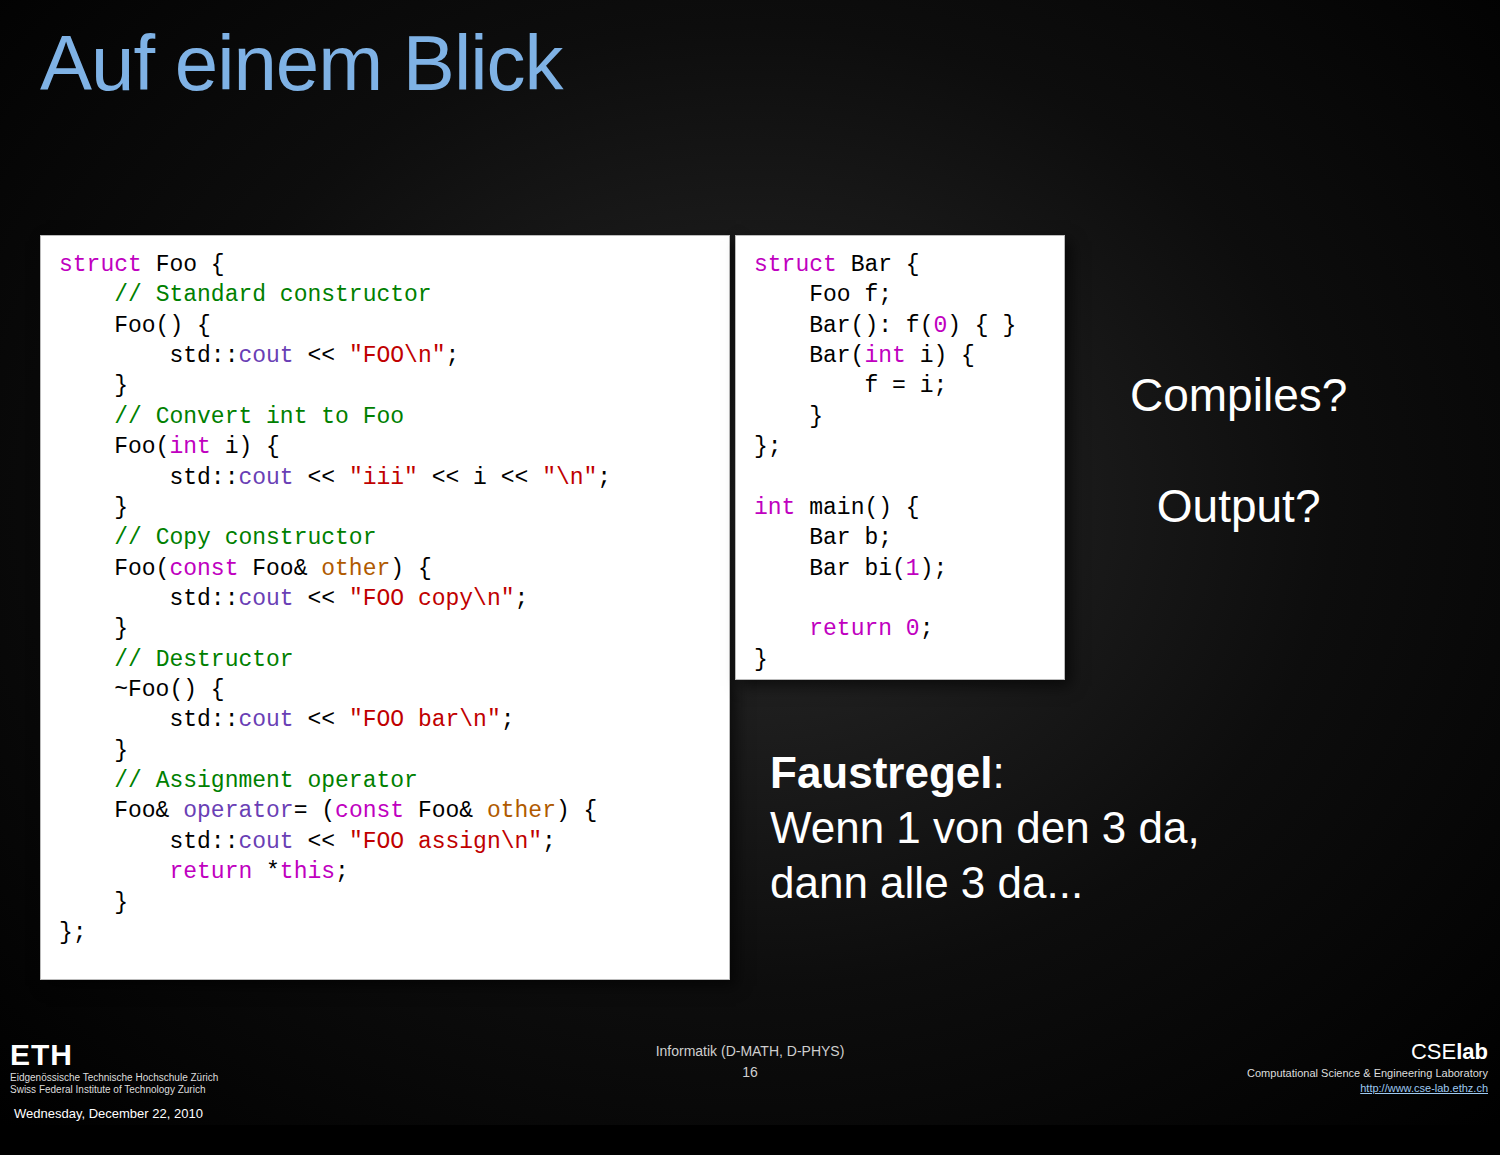Auf einem Blick
struct Foo {
    // Standard constructor
    Foo() {
        std::cout << "FOO\n";
    }
    // Convert int to Foo
    Foo(int i) {
        std::cout << "iii" << i << "\n";
    }
    // Copy constructor
    Foo(const Foo& other) {
        std::cout << "FOO copy\n";
    }
    // Destructor
    ~Foo() {
        std::cout << "FOO bar\n";
    }
    // Assignment operator
    Foo& operator= (const Foo& other) {
        std::cout << "FOO assign\n";
        return *this;
    }
};
struct Bar {
    Foo f;
    Bar(): f(0) { }
    Bar(int i) {
        f = i;
    }
};

int main() {
    Bar b;
    Bar bi(1);

    return 0;
}
Compiles?
Output?
Faustregel:
Wenn 1 von den 3 da,
dann alle 3 da...
Informatik (D-MATH, D-PHYS)
16
ETH
Eidgenössische Technische Hochschule Zürich
Swiss Federal Institute of Technology Zurich
CSElab
Computational Science & Engineering Laboratory
http://www.cse-lab.ethz.ch
Wednesday, December 22, 2010